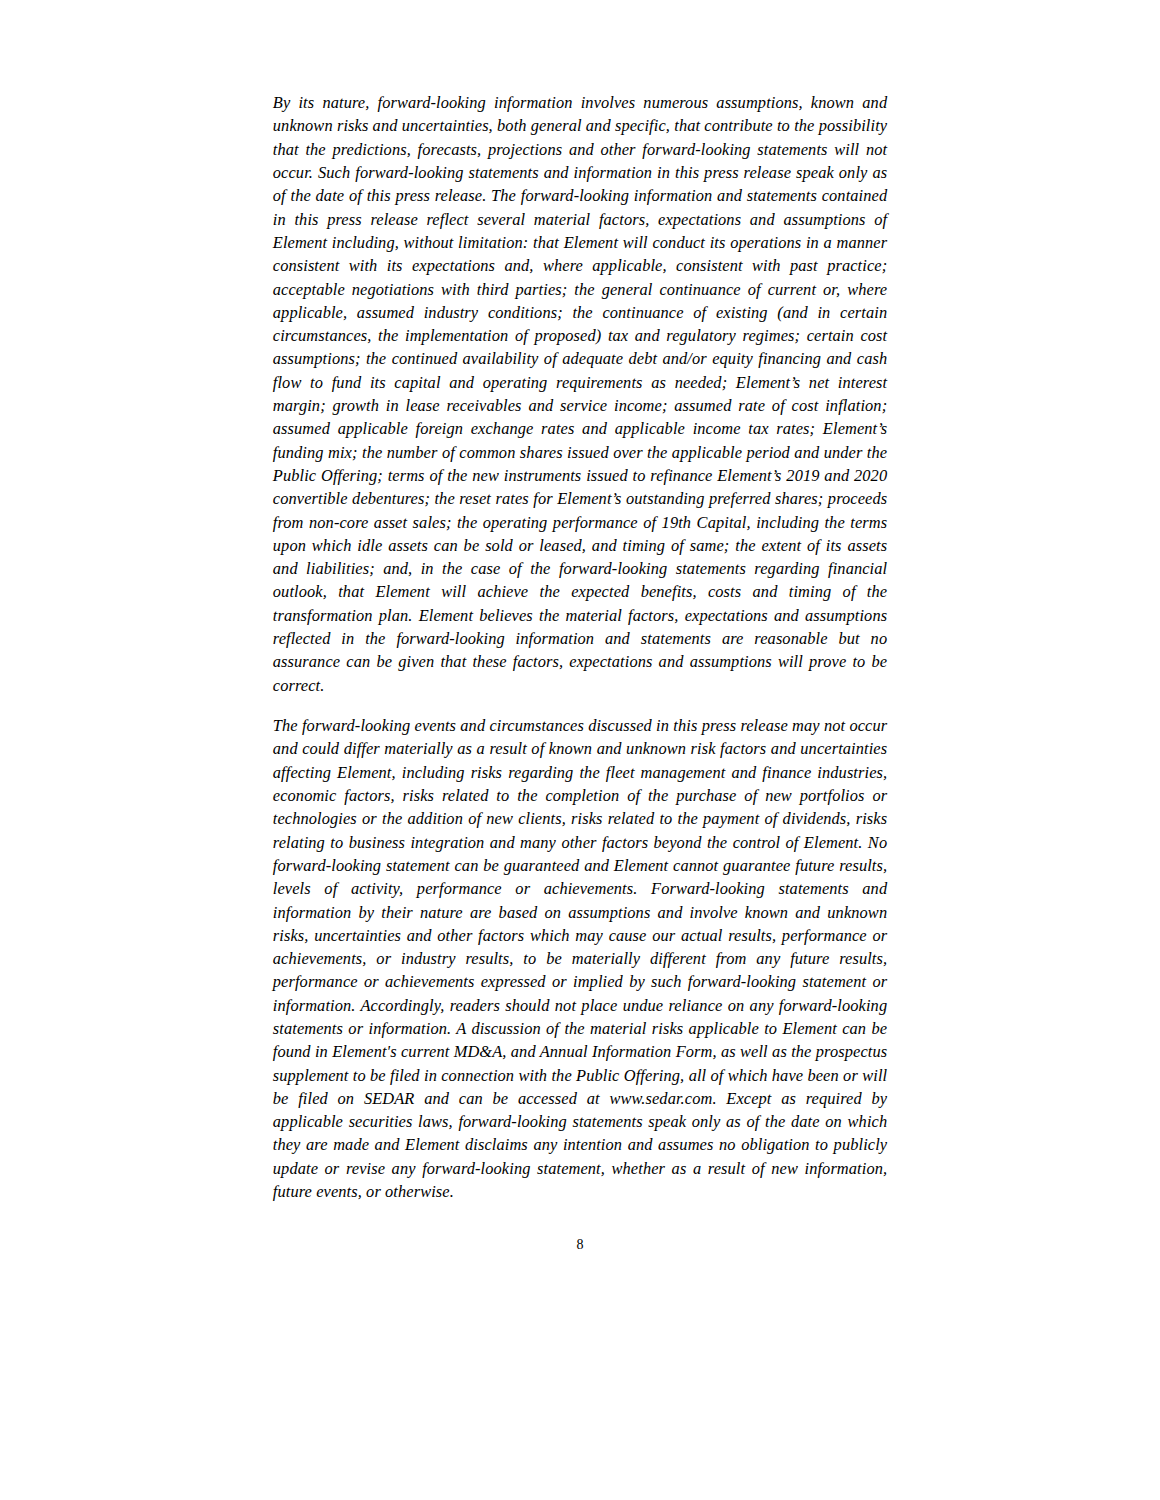By its nature, forward-looking information involves numerous assumptions, known and unknown risks and uncertainties, both general and specific, that contribute to the possibility that the predictions, forecasts, projections and other forward-looking statements will not occur. Such forward-looking statements and information in this press release speak only as of the date of this press release. The forward-looking information and statements contained in this press release reflect several material factors, expectations and assumptions of Element including, without limitation: that Element will conduct its operations in a manner consistent with its expectations and, where applicable, consistent with past practice; acceptable negotiations with third parties; the general continuance of current or, where applicable, assumed industry conditions; the continuance of existing (and in certain circumstances, the implementation of proposed) tax and regulatory regimes; certain cost assumptions; the continued availability of adequate debt and/or equity financing and cash flow to fund its capital and operating requirements as needed; Element’s net interest margin; growth in lease receivables and service income; assumed rate of cost inflation; assumed applicable foreign exchange rates and applicable income tax rates; Element’s funding mix; the number of common shares issued over the applicable period and under the Public Offering; terms of the new instruments issued to refinance Element’s 2019 and 2020 convertible debentures; the reset rates for Element’s outstanding preferred shares; proceeds from non-core asset sales; the operating performance of 19th Capital, including the terms upon which idle assets can be sold or leased, and timing of same; the extent of its assets and liabilities; and, in the case of the forward-looking statements regarding financial outlook, that Element will achieve the expected benefits, costs and timing of the transformation plan. Element believes the material factors, expectations and assumptions reflected in the forward-looking information and statements are reasonable but no assurance can be given that these factors, expectations and assumptions will prove to be correct.
The forward-looking events and circumstances discussed in this press release may not occur and could differ materially as a result of known and unknown risk factors and uncertainties affecting Element, including risks regarding the fleet management and finance industries, economic factors, risks related to the completion of the purchase of new portfolios or technologies or the addition of new clients, risks related to the payment of dividends, risks relating to business integration and many other factors beyond the control of Element. No forward-looking statement can be guaranteed and Element cannot guarantee future results, levels of activity, performance or achievements. Forward-looking statements and information by their nature are based on assumptions and involve known and unknown risks, uncertainties and other factors which may cause our actual results, performance or achievements, or industry results, to be materially different from any future results, performance or achievements expressed or implied by such forward-looking statement or information. Accordingly, readers should not place undue reliance on any forward-looking statements or information. A discussion of the material risks applicable to Element can be found in Element's current MD&A, and Annual Information Form, as well as the prospectus supplement to be filed in connection with the Public Offering, all of which have been or will be filed on SEDAR and can be accessed at www.sedar.com. Except as required by applicable securities laws, forward-looking statements speak only as of the date on which they are made and Element disclaims any intention and assumes no obligation to publicly update or revise any forward-looking statement, whether as a result of new information, future events, or otherwise.
8